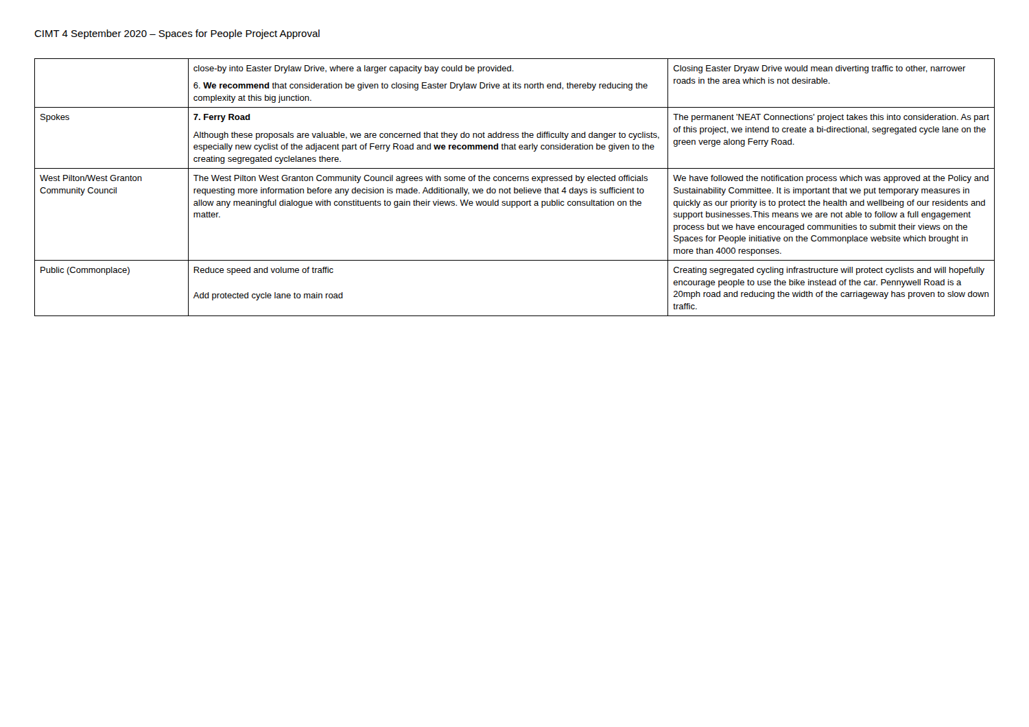CIMT 4 September 2020 – Spaces for People Project Approval
| | close-by into Easter Drylaw Drive, where a larger capacity bay could be provided. 6. We recommend that consideration be given to closing Easter Drylaw Drive at its north end, thereby reducing the complexity at this big junction. | Closing Easter Dryaw Drive would mean diverting traffic to other, narrower roads in the area which is not desirable. |
| Spokes | 7. Ferry Road Although these proposals are valuable, we are concerned that they do not address the difficulty and danger to cyclists, especially new cyclist of the adjacent part of Ferry Road and we recommend that early consideration be given to the creating segregated cyclelanes there. | The permanent 'NEAT Connections' project takes this into consideration. As part of this project, we intend to create a bi-directional, segregated cycle lane on the green verge along Ferry Road. |
| West Pilton/West Granton Community Council | The West Pilton West Granton Community Council agrees with some of the concerns expressed by elected officials requesting more information before any decision is made. Additionally, we do not believe that 4 days is sufficient to allow any meaningful dialogue with constituents to gain their views. We would support a public consultation on the matter. | We have followed the notification process which was approved at the Policy and Sustainability Committee. It is important that we put temporary measures in quickly as our priority is to protect the health and wellbeing of our residents and support businesses.This means we are not able to follow a full engagement process but we have encouraged communities to submit their views on the Spaces for People initiative on the Commonplace website which brought in more than 4000 responses. |
| Public (Commonplace) | Reduce speed and volume of traffic Add protected cycle lane to main road | Creating segregated cycling infrastructure will protect cyclists and will hopefully encourage people to use the bike instead of the car. Pennywell Road is a 20mph road and reducing the width of the carriageway has proven to slow down traffic. |